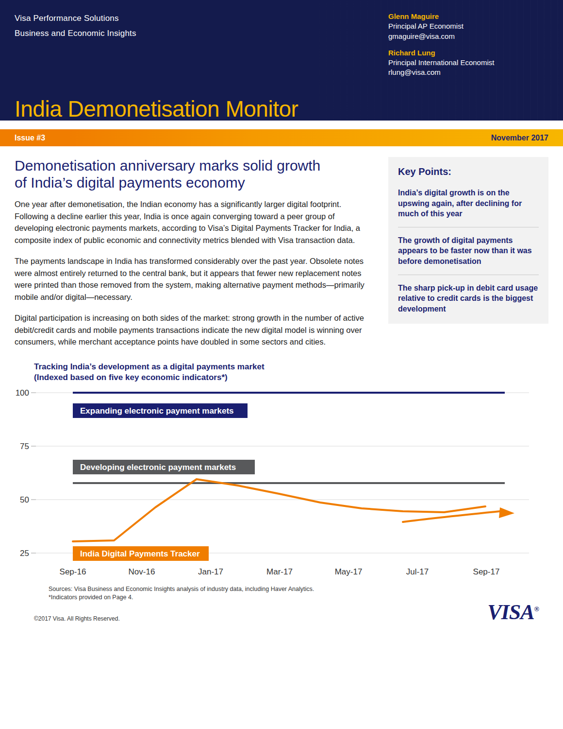Visa Performance Solutions
Business and Economic Insights
Glenn Maguire
Principal AP Economist
gmaguire@visa.com
Richard Lung
Principal International Economist
rlung@visa.com
India Demonetisation Monitor
Issue #3 November 2017
Demonetisation anniversary marks solid growth
of India’s digital payments economy
One year after demonetisation, the Indian economy has a significantly larger digital footprint. Following a decline earlier this year, India is once again converging toward a peer group of developing electronic payments markets, according to Visa’s Digital Payments Tracker for India, a composite index of public economic and connectivity metrics blended with Visa transaction data.
The payments landscape in India has transformed considerably over the past year. Obsolete notes were almost entirely returned to the central bank, but it appears that fewer new replacement notes were printed than those removed from the system, making alternative payment methods—primarily mobile and/or digital—necessary.
Digital participation is increasing on both sides of the market: strong growth in the number of active debit/credit cards and mobile payments transactions indicate the new digital model is winning over consumers, while merchant acceptance points have doubled in some sectors and cities.
Key Points:
India’s digital growth is on the upswing again, after declining for much of this year
The growth of digital payments appears to be faster now than it was before demonetisation
The sharp pick-up in debit card usage relative to credit cards is the biggest development
Tracking India’s development as a digital payments market
(Indexed based on five key economic indicators*)
100 75 50 25 Expanding electronic payment markets Developing electronic payment markets India Digital Payments Tracker Sep-16 Nov-16 Jan-17 Mar-17 May-17 Jul-17 Sep-17
Sources: Visa Business and Economic Insights analysis of industry data, including Haver Analytics.
*Indicators provided on Page 4.
©2017 Visa. All Rights Reserved.
VISA®